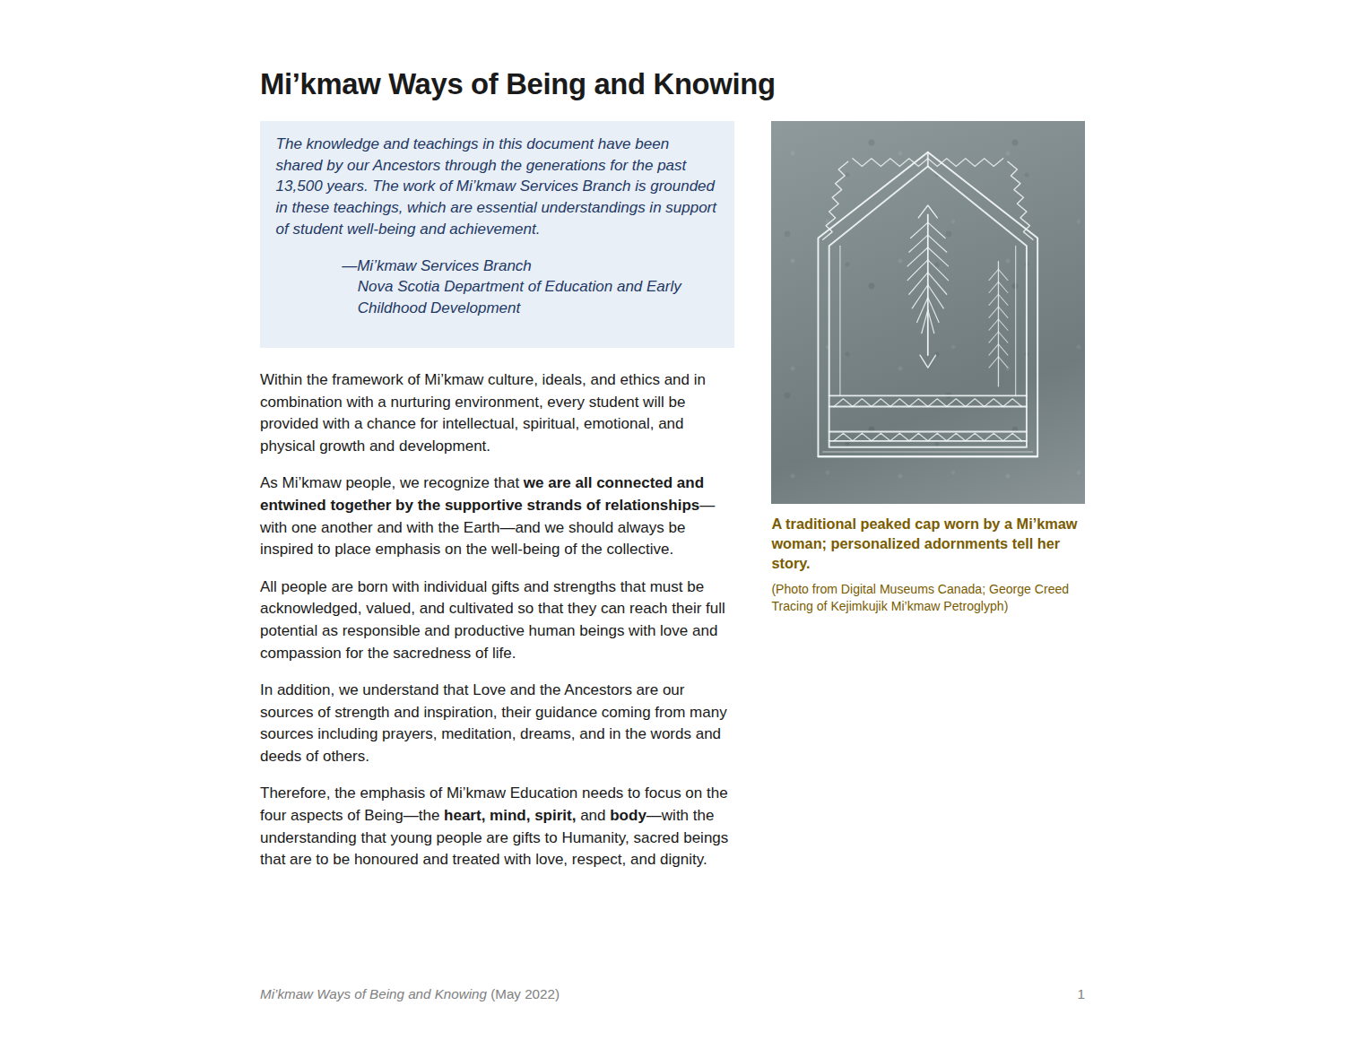Mi’kmaw Ways of Being and Knowing
The knowledge and teachings in this document have been shared by our Ancestors through the generations for the past 13,500 years. The work of Mi’kmaw Services Branch is grounded in these teachings, which are essential understandings in support of student well-being and achievement.
—Mi’kmaw Services Branch Nova Scotia Department of Education and Early Childhood Development
Within the framework of Mi’kmaw culture, ideals, and ethics and in combination with a nurturing environment, every student will be provided with a chance for intellectual, spiritual, emotional, and physical growth and development.
As Mi’kmaw people, we recognize that we are all connected and entwined together by the supportive strands of relationships—with one another and with the Earth—and we should always be inspired to place emphasis on the well-being of the collective.
All people are born with individual gifts and strengths that must be acknowledged, valued, and cultivated so that they can reach their full potential as responsible and productive human beings with love and compassion for the sacredness of life.
In addition, we understand that Love and the Ancestors are our sources of strength and inspiration, their guidance coming from many sources including prayers, meditation, dreams, and in the words and deeds of others.
Therefore, the emphasis of Mi’kmaw Education needs to focus on the four aspects of Being—the heart, mind, spirit, and body—with the understanding that young people are gifts to Humanity, sacred beings that are to be honoured and treated with love, respect, and dignity.
A traditional peaked cap worn by a Mi’kmaw woman; personalized adornments tell her story. (Photo from Digital Museums Canada; George Creed Tracing of Kejimkujik Mi’kmaw Petroglyph)
Mi’kmaw Ways of Being and Knowing (May 2022) 1